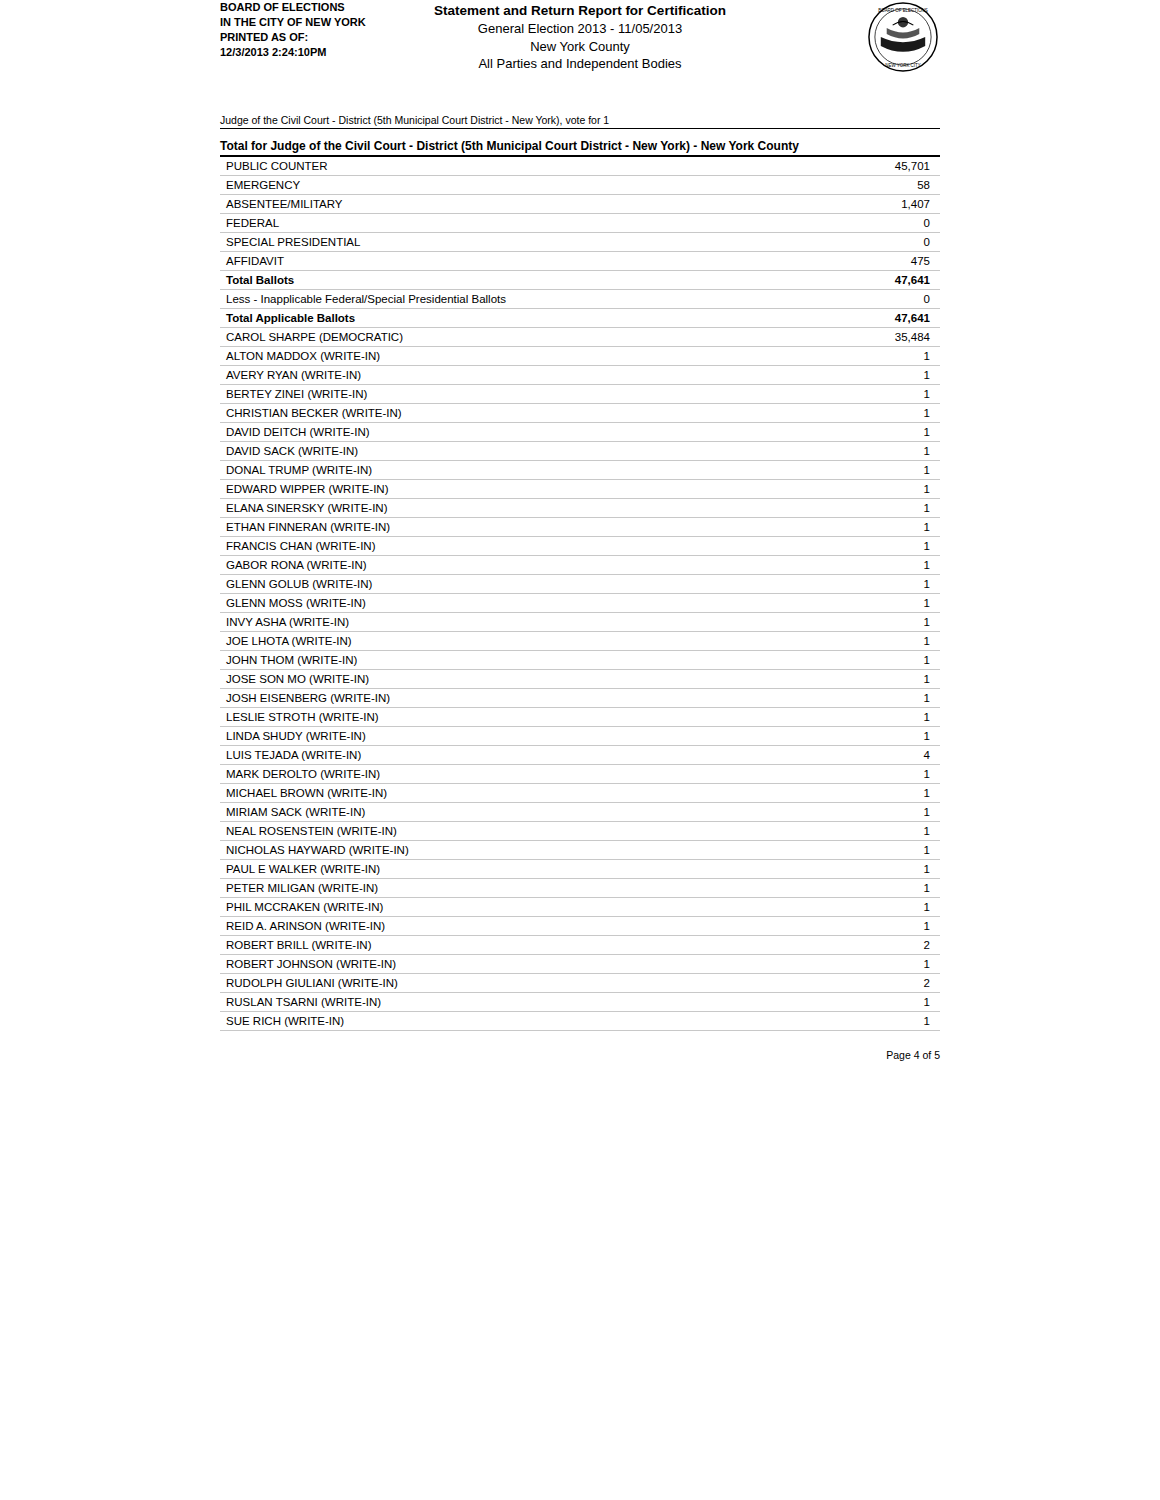BOARD OF ELECTIONS
IN THE CITY OF NEW YORK
PRINTED AS OF:
12/3/2013 2:24:10PM
Statement and Return Report for Certification
General Election 2013 - 11/05/2013
New York County
All Parties and Independent Bodies
BOARD OF ELECTIONS NEW YORK CITY
Judge of the Civil Court - District (5th Municipal Court District - New York), vote for 1
Total for Judge of the Civil Court - District (5th Municipal Court District - New York) - New York County
| PUBLIC COUNTER | 45,701 |
| EMERGENCY | 58 |
| ABSENTEE/MILITARY | 1,407 |
| FEDERAL | 0 |
| SPECIAL PRESIDENTIAL | 0 |
| AFFIDAVIT | 475 |
| Total Ballots | 47,641 |
| Less - Inapplicable Federal/Special Presidential Ballots | 0 |
| Total Applicable Ballots | 47,641 |
| CAROL SHARPE (DEMOCRATIC) | 35,484 |
| ALTON MADDOX (WRITE-IN) | 1 |
| AVERY RYAN (WRITE-IN) | 1 |
| BERTEY ZINEI (WRITE-IN) | 1 |
| CHRISTIAN BECKER (WRITE-IN) | 1 |
| DAVID DEITCH (WRITE-IN) | 1 |
| DAVID SACK (WRITE-IN) | 1 |
| DONAL TRUMP (WRITE-IN) | 1 |
| EDWARD WIPPER (WRITE-IN) | 1 |
| ELANA SINERSKY (WRITE-IN) | 1 |
| ETHAN FINNERAN (WRITE-IN) | 1 |
| FRANCIS CHAN (WRITE-IN) | 1 |
| GABOR RONA (WRITE-IN) | 1 |
| GLENN GOLUB (WRITE-IN) | 1 |
| GLENN MOSS (WRITE-IN) | 1 |
| INVY ASHA (WRITE-IN) | 1 |
| JOE LHOTA (WRITE-IN) | 1 |
| JOHN THOM (WRITE-IN) | 1 |
| JOSE SON MO (WRITE-IN) | 1 |
| JOSH EISENBERG (WRITE-IN) | 1 |
| LESLIE STROTH (WRITE-IN) | 1 |
| LINDA SHUDY (WRITE-IN) | 1 |
| LUIS TEJADA (WRITE-IN) | 4 |
| MARK DEROLTO (WRITE-IN) | 1 |
| MICHAEL BROWN (WRITE-IN) | 1 |
| MIRIAM SACK (WRITE-IN) | 1 |
| NEAL ROSENSTEIN (WRITE-IN) | 1 |
| NICHOLAS HAYWARD (WRITE-IN) | 1 |
| PAUL E WALKER (WRITE-IN) | 1 |
| PETER MILIGAN (WRITE-IN) | 1 |
| PHIL MCCRAKEN (WRITE-IN) | 1 |
| REID A. ARINSON (WRITE-IN) | 1 |
| ROBERT BRILL (WRITE-IN) | 2 |
| ROBERT JOHNSON (WRITE-IN) | 1 |
| RUDOLPH GIULIANI (WRITE-IN) | 2 |
| RUSLAN TSARNI (WRITE-IN) | 1 |
| SUE RICH (WRITE-IN) | 1 |
Page 4 of 5